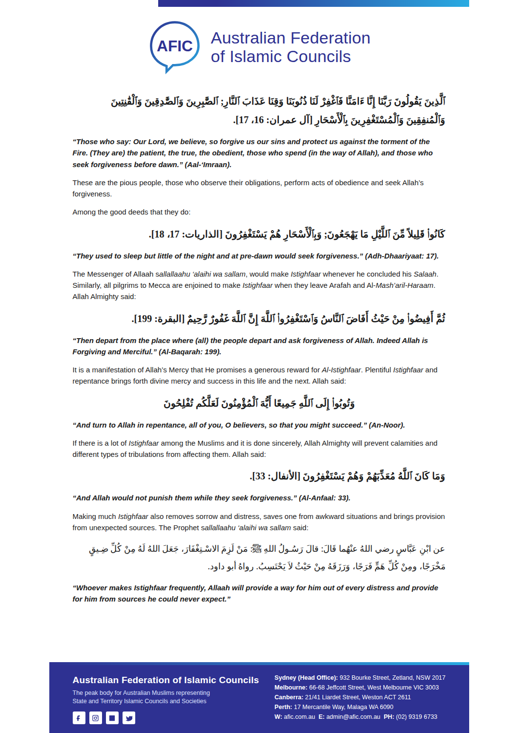AFIC
Australian Federation
of Islamic Councils
ٱلَّذِينَ يَقُولُونَ رَبَّنَا إِنَّا ءَامَنَّا فَٱغْفِرْ لَنَا ذُنُوبَنَا وَقِنَا عَذَابَ ٱلنَّارِ; ٱلصَّٰبِرِينَ وَٱلصَّٰدِقِينَ وَٱلْقَٰنِتِينَ وَٱلْمُنفِقِينَ وَٱلْمُسْتَغْفِرِينَ بِٱلْأَسْحَارِ [آل عمران: 16، 17].
“Those who say: Our Lord, we believe, so forgive us our sins and protect us against the torment of the Fire. (They are) the patient, the true, the obedient, those who spend (in the way of Allah), and those who seek forgiveness before dawn.” (Aal-‘Imraan).
These are the pious people, those who observe their obligations, perform acts of obedience and seek Allah’s forgiveness.
Among the good deeds that they do:
كَانُوا۟ قَلِيلاً مِّنَ ٱللَّيْلِ مَا يَهْجَعُونَ; وَبِٱلْأَسْحَارِ هُمْ يَسْتَغْفِرُونَ [الذاريات: 17، 18].
“They used to sleep but little of the night and at pre-dawn would seek forgiveness.” (Adh-Dhaariyaat: 17).
The Messenger of Allaah sallallaahu ‘alaihi wa sallam, would make Istighfaar whenever he concluded his Salaah. Similarly, all pilgrims to Mecca are enjoined to make Istighfaar when they leave Arafah and Al-Mash’aril-Haraam. Allah Almighty said:
ثُمَّ أَفِيضُوا۟ مِنْ حَيْثُ أَفَاضَ ٱلنَّاسُ وَٱسْتَغْفِرُوا۟ ٱللَّهَ إِنَّ ٱللَّهَ غَفُورٌ رَّحِيمٌ [البقرة: 199].
“Then depart from the place where (all) the people depart and ask forgiveness of Allah. Indeed Allah is Forgiving and Merciful.” (Al-Baqarah: 199).
It is a manifestation of Allah’s Mercy that He promises a generous reward for Al-Istighfaar. Plentiful Istighfaar and repentance brings forth divine mercy and success in this life and the next. Allah said:
وَتُوبُوا۟ إِلَى ٱللَّهِ جَمِيعًا أَيُّهَ ٱلْمُؤْمِنُونَ لَعَلَّكُم تُفْلِحُونَ
“And turn to Allah in repentance, all of you, O believers, so that you might succeed.” (An-Noor).
If there is a lot of Istighfaar among the Muslims and it is done sincerely, Allah Almighty will prevent calamities and different types of tribulations from affecting them. Allah said:
وَمَا كَانَ ٱللَّهُ مُعَذِّبَهُمْ وَهُمْ يَسْتَغْفِرُونَ [الأنفال: 33].
“And Allah would not punish them while they seek forgiveness.” (Al-Anfaal: 33).
Making much Istighfaar also removes sorrow and distress, saves one from awkward situations and brings provision from unexpected sources. The Prophet sallallaahu ‘alaihi wa sallam said:
عن ابْنِ عَبَّاسٍ رضي اللهُ عنْهُما قَالَ: قالَ رَسُـولُ اللهِ ﷺ: مَنْ لَزِمَ الاسْـتِغْفَارَ، جَعَلَ اللهُ لَهُ مِنْ كُلِّ ضِـيقٍ مَخْرَجًا، ومِنْ كُلِّ هَمٍّ فَرَجًا، وَرَزَقَهُ مِنْ حَيْثُ لاَ يَحْتَسِبُ. رواهُ أبو داود.
“Whoever makes Istighfaar frequently, Allaah will provide a way for him out of every distress and provide for him from sources he could never expect.”
Australian Federation of Islamic Councils
The peak body for Australian Muslims representing
State and Territory Islamic Councils and Societies
Sydney (Head Office): 932 Bourke Street, Zetland, NSW 2017
Melbourne: 66-68 Jeffcott Street, West Melbourne VIC 3003
Canberra: 21/41 Liardet Street, Weston ACT 2611
Perth: 17 Mercantile Way, Malaga WA 6090
W: afic.com.au E: admin@afic.com.au PH: (02) 9319 6733